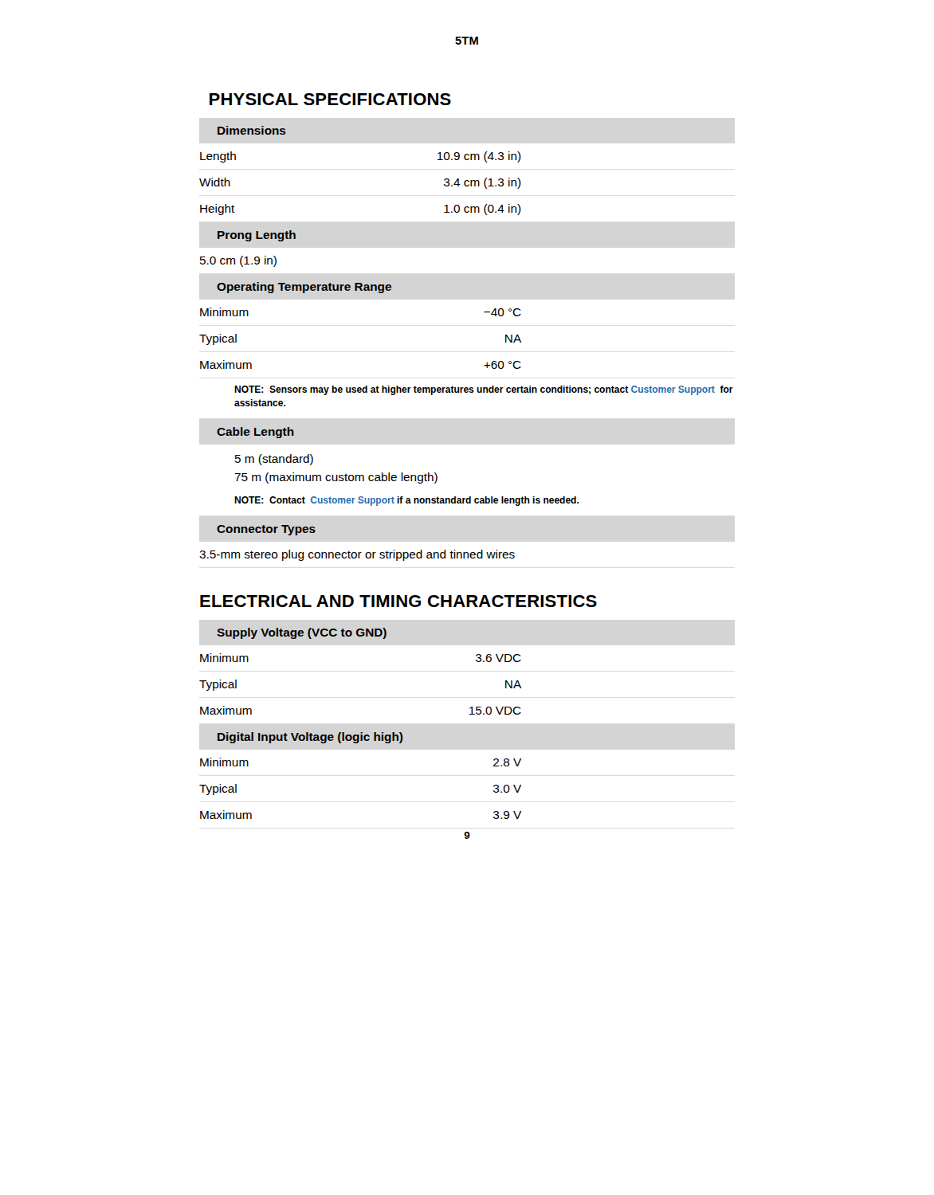5TM
PHYSICAL SPECIFICATIONS
| Dimensions |
| Length | 10.9 cm (4.3 in) |
| Width | 3.4 cm (1.3 in) |
| Height | 1.0 cm (0.4 in) |
| Prong Length |
| 5.0 cm (1.9 in) |
| Operating Temperature Range |
| Minimum | −40 °C |
| Typical | NA |
| Maximum | +60 °C |
| NOTE: Sensors may be used at higher temperatures under certain conditions; contact Customer Support for assistance. |
| Cable Length |
| 5 m (standard) 75 m (maximum custom cable length) |
| NOTE: Contact Customer Support if a nonstandard cable length is needed. |
| Connector Types |
| 3.5-mm stereo plug connector or stripped and tinned wires |
ELECTRICAL AND TIMING CHARACTERISTICS
| Supply Voltage (VCC to GND) |
| Minimum | 3.6 VDC |
| Typical | NA |
| Maximum | 15.0 VDC |
| Digital Input Voltage (logic high) |
| Minimum | 2.8 V |
| Typical | 3.0 V |
| Maximum | 3.9 V |
9